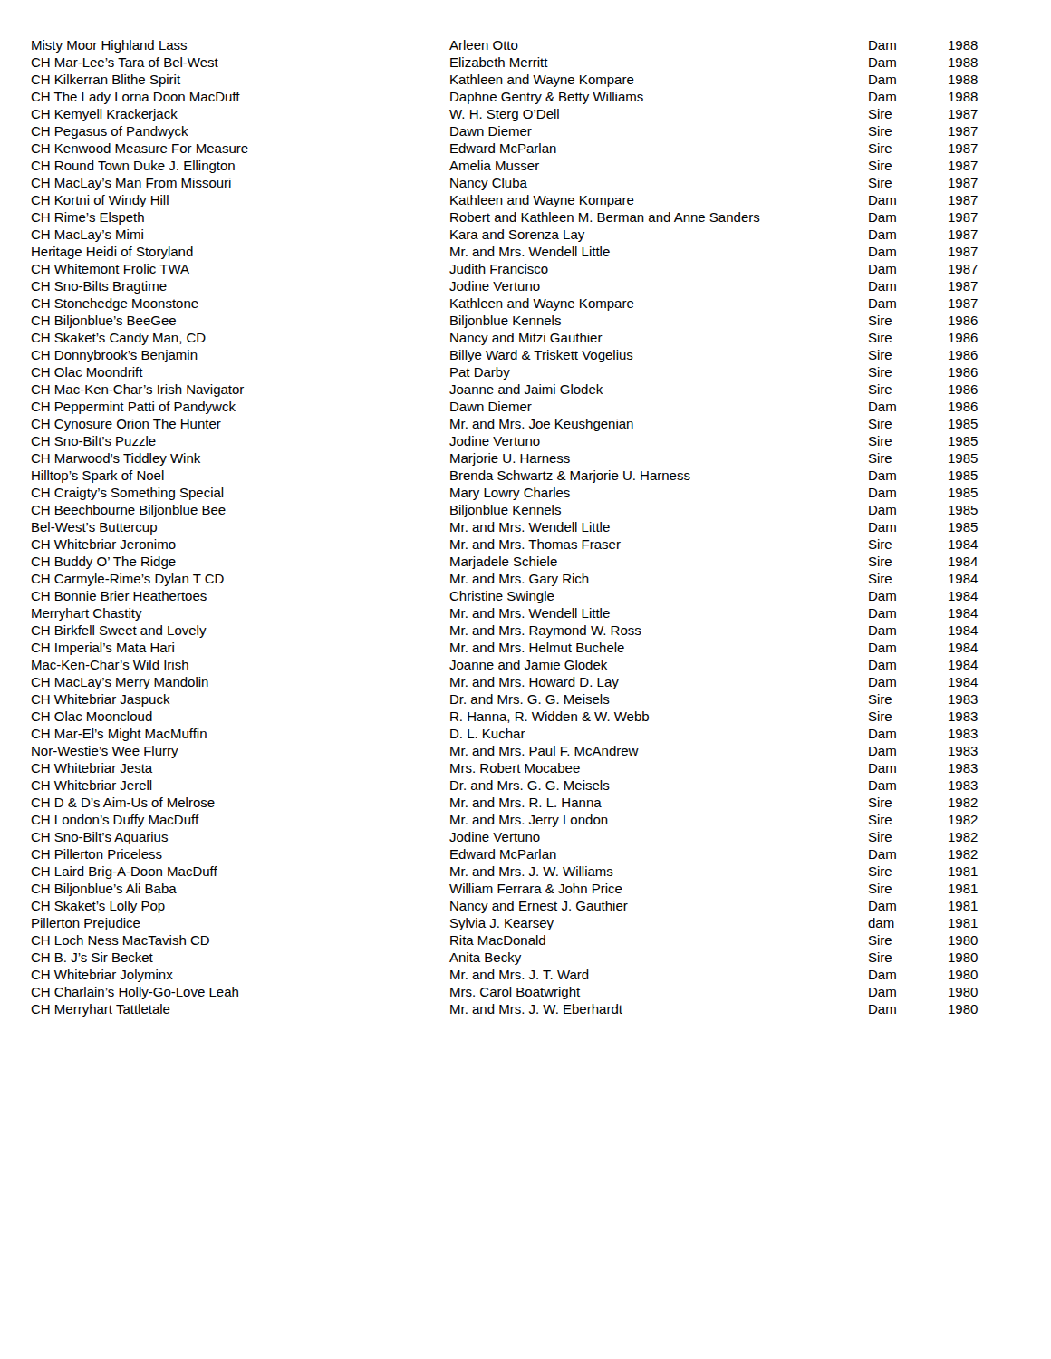| Misty Moor Highland Lass | Arleen Otto | Dam | 1988 |
| CH Mar-Lee’s Tara of Bel-West | Elizabeth Merritt | Dam | 1988 |
| CH Kilkerran Blithe Spirit | Kathleen and Wayne Kompare | Dam | 1988 |
| CH The Lady Lorna Doon MacDuff | Daphne Gentry & Betty Williams | Dam | 1988 |
| CH Kemyell Krackerjack | W. H. Sterg O’Dell | Sire | 1987 |
| CH Pegasus of Pandwyck | Dawn Diemer | Sire | 1987 |
| CH Kenwood Measure For Measure | Edward McParlan | Sire | 1987 |
| CH Round Town Duke J. Ellington | Amelia Musser | Sire | 1987 |
| CH MacLay’s Man From Missouri | Nancy Cluba | Sire | 1987 |
| CH Kortni of Windy Hill | Kathleen and Wayne Kompare | Dam | 1987 |
| CH Rime’s Elspeth | Robert and Kathleen M. Berman and Anne Sanders | Dam | 1987 |
| CH MacLay’s Mimi | Kara and Sorenza Lay | Dam | 1987 |
| Heritage Heidi of Storyland | Mr. and Mrs. Wendell Little | Dam | 1987 |
| CH Whitemont Frolic TWA | Judith Francisco | Dam | 1987 |
| CH Sno-Bilts Bragtime | Jodine Vertuno | Dam | 1987 |
| CH Stonehedge Moonstone | Kathleen and Wayne Kompare | Dam | 1987 |
| CH Biljonblue’s BeeGee | Biljonblue Kennels | Sire | 1986 |
| CH Skaket’s Candy Man, CD | Nancy and Mitzi Gauthier | Sire | 1986 |
| CH Donnybrook’s Benjamin | Billye Ward & Triskett Vogelius | Sire | 1986 |
| CH Olac Moondrift | Pat Darby | Sire | 1986 |
| CH Mac-Ken-Char’s Irish Navigator | Joanne and Jaimi Glodek | Sire | 1986 |
| CH Peppermint Patti of Pandywck | Dawn Diemer | Dam | 1986 |
| CH Cynosure Orion The Hunter | Mr. and Mrs. Joe Keushgenian | Sire | 1985 |
| CH Sno-Bilt’s Puzzle | Jodine Vertuno | Sire | 1985 |
| CH Marwood’s Tiddley Wink | Marjorie U. Harness | Sire | 1985 |
| Hilltop’s Spark of Noel | Brenda Schwartz & Marjorie U. Harness | Dam | 1985 |
| CH Craigty’s Something Special | Mary Lowry Charles | Dam | 1985 |
| CH Beechbourne Biljonblue Bee | Biljonblue Kennels | Dam | 1985 |
| Bel-West’s Buttercup | Mr. and Mrs. Wendell Little | Dam | 1985 |
| CH Whitebriar Jeronimo | Mr. and Mrs. Thomas Fraser | Sire | 1984 |
| CH Buddy O’ The Ridge | Marjadele Schiele | Sire | 1984 |
| CH Carmyle-Rime’s Dylan T CD | Mr. and Mrs. Gary Rich | Sire | 1984 |
| CH Bonnie Brier Heathertoes | Christine Swingle | Dam | 1984 |
| Merryhart Chastity | Mr. and Mrs. Wendell Little | Dam | 1984 |
| CH Birkfell Sweet and Lovely | Mr. and Mrs. Raymond W. Ross | Dam | 1984 |
| CH Imperial’s Mata Hari | Mr. and Mrs. Helmut Buchele | Dam | 1984 |
| Mac-Ken-Char’s Wild Irish | Joanne and Jamie Glodek | Dam | 1984 |
| CH MacLay’s Merry Mandolin | Mr. and Mrs. Howard D. Lay | Dam | 1984 |
| CH Whitebriar Jaspuck | Dr. and Mrs. G. G. Meisels | Sire | 1983 |
| CH Olac Mooncloud | R. Hanna, R. Widden & W. Webb | Sire | 1983 |
| CH Mar-El’s Might MacMuffin | D. L. Kuchar | Dam | 1983 |
| Nor-Westie’s Wee Flurry | Mr. and Mrs. Paul F. McAndrew | Dam | 1983 |
| CH Whitebriar Jesta | Mrs. Robert Mocabee | Dam | 1983 |
| CH Whitebriar Jerell | Dr. and Mrs. G. G. Meisels | Dam | 1983 |
| CH D & D’s Aim-Us of Melrose | Mr. and Mrs. R. L. Hanna | Sire | 1982 |
| CH London’s Duffy MacDuff | Mr. and Mrs. Jerry London | Sire | 1982 |
| CH Sno-Bilt’s Aquarius | Jodine Vertuno | Sire | 1982 |
| CH Pillerton Priceless | Edward McParlan | Dam | 1982 |
| CH Laird Brig-A-Doon MacDuff | Mr. and Mrs. J. W. Williams | Sire | 1981 |
| CH Biljonblue’s Ali Baba | William Ferrara & John Price | Sire | 1981 |
| CH Skaket’s Lolly Pop | Nancy and Ernest J. Gauthier | Dam | 1981 |
| Pillerton Prejudice | Sylvia J. Kearsey | dam | 1981 |
| CH Loch Ness MacTavish CD | Rita MacDonald | Sire | 1980 |
| CH B. J’s Sir Becket | Anita Becky | Sire | 1980 |
| CH Whitebriar Jolyminx | Mr. and Mrs. J. T. Ward | Dam | 1980 |
| CH Charlain’s Holly-Go-Love Leah | Mrs. Carol Boatwright | Dam | 1980 |
| CH Merryhart Tattletale | Mr. and Mrs. J. W. Eberhardt | Dam | 1980 |